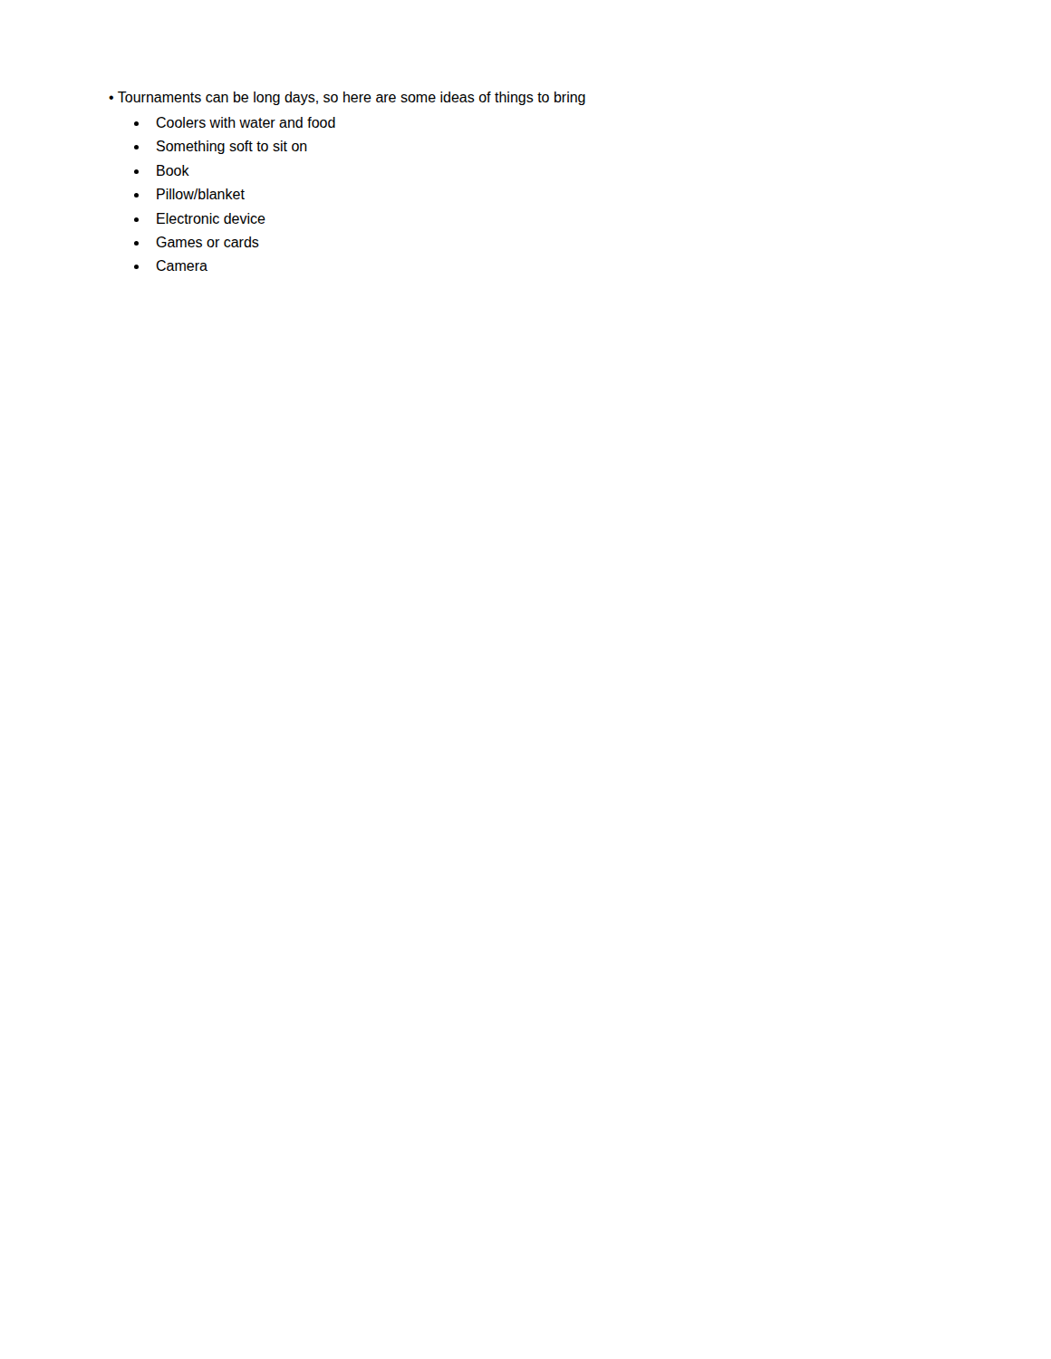• Tournaments can be long days, so here are some ideas of things to bring
Coolers with water and food
Something soft to sit on
Book
Pillow/blanket
Electronic device
Games or cards
Camera